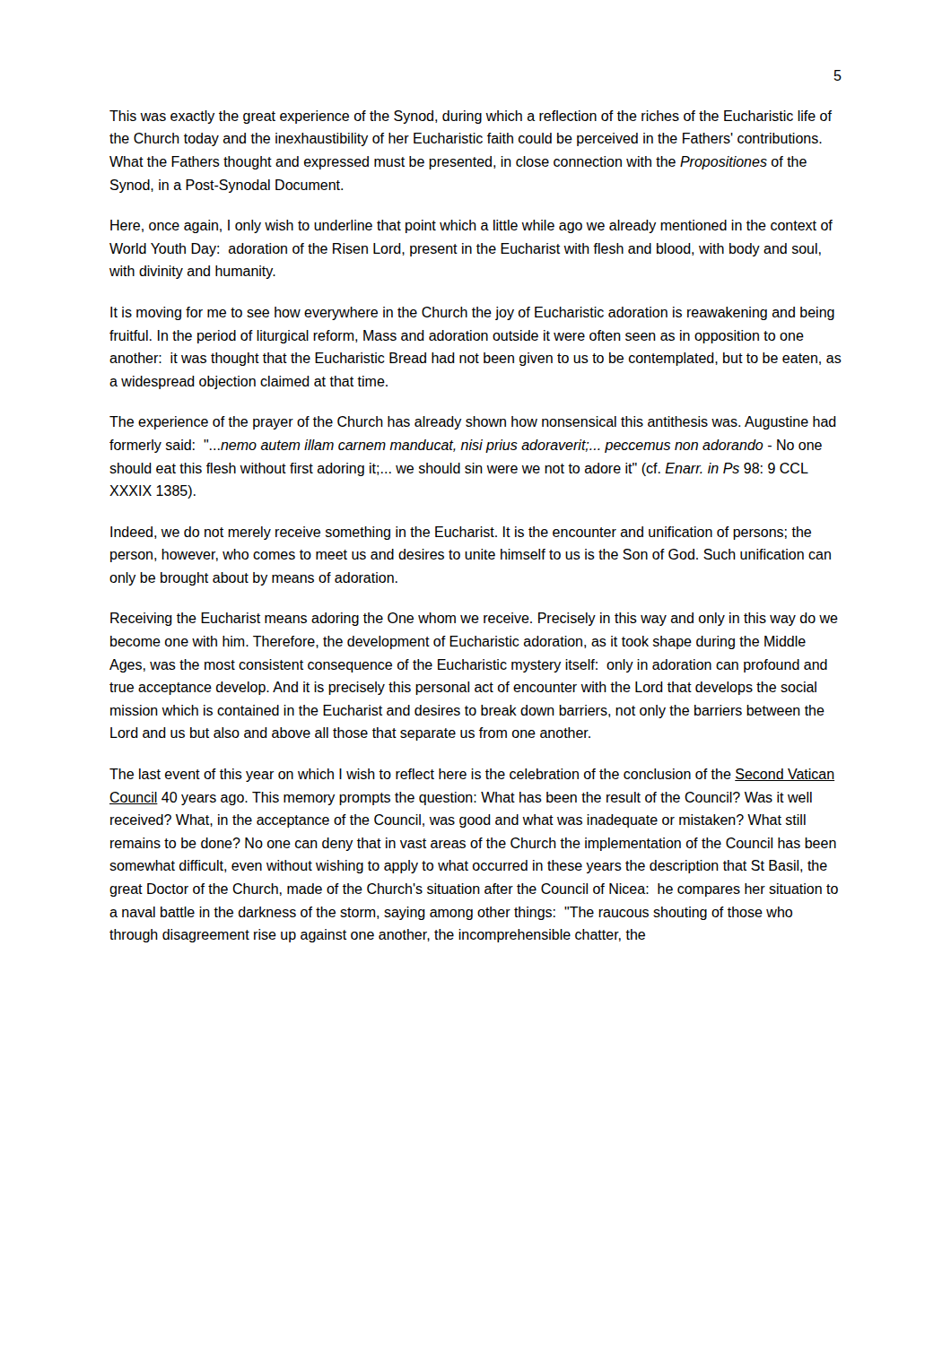5
This was exactly the great experience of the Synod, during which a reflection of the riches of the Eucharistic life of the Church today and the inexhaustibility of her Eucharistic faith could be perceived in the Fathers' contributions. What the Fathers thought and expressed must be presented, in close connection with the Propositiones of the Synod, in a Post-Synodal Document.
Here, once again, I only wish to underline that point which a little while ago we already mentioned in the context of World Youth Day: adoration of the Risen Lord, present in the Eucharist with flesh and blood, with body and soul, with divinity and humanity.
It is moving for me to see how everywhere in the Church the joy of Eucharistic adoration is reawakening and being fruitful. In the period of liturgical reform, Mass and adoration outside it were often seen as in opposition to one another: it was thought that the Eucharistic Bread had not been given to us to be contemplated, but to be eaten, as a widespread objection claimed at that time.
The experience of the prayer of the Church has already shown how nonsensical this antithesis was. Augustine had formerly said: "...nemo autem illam carnem manducat, nisi prius adoraverit;... peccemus non adorando - No one should eat this flesh without first adoring it;... we should sin were we not to adore it" (cf. Enarr. in Ps 98: 9 CCL XXXIX 1385).
Indeed, we do not merely receive something in the Eucharist. It is the encounter and unification of persons; the person, however, who comes to meet us and desires to unite himself to us is the Son of God. Such unification can only be brought about by means of adoration.
Receiving the Eucharist means adoring the One whom we receive. Precisely in this way and only in this way do we become one with him. Therefore, the development of Eucharistic adoration, as it took shape during the Middle Ages, was the most consistent consequence of the Eucharistic mystery itself: only in adoration can profound and true acceptance develop. And it is precisely this personal act of encounter with the Lord that develops the social mission which is contained in the Eucharist and desires to break down barriers, not only the barriers between the Lord and us but also and above all those that separate us from one another.
The last event of this year on which I wish to reflect here is the celebration of the conclusion of the Second Vatican Council 40 years ago. This memory prompts the question: What has been the result of the Council? Was it well received? What, in the acceptance of the Council, was good and what was inadequate or mistaken? What still remains to be done? No one can deny that in vast areas of the Church the implementation of the Council has been somewhat difficult, even without wishing to apply to what occurred in these years the description that St Basil, the great Doctor of the Church, made of the Church's situation after the Council of Nicea: he compares her situation to a naval battle in the darkness of the storm, saying among other things: "The raucous shouting of those who through disagreement rise up against one another, the incomprehensible chatter, the